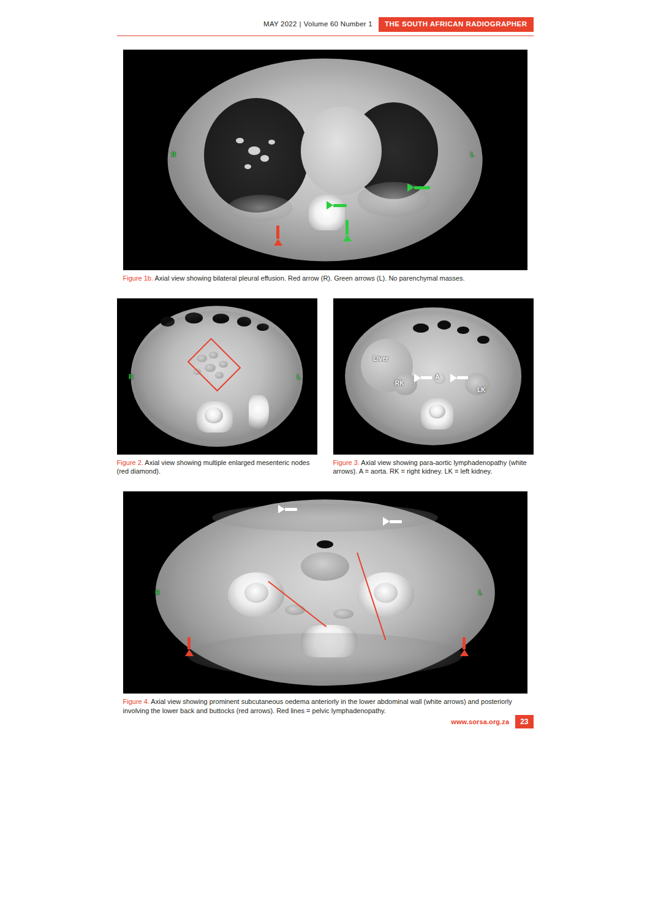MAY 2022|Volume 60 Number 1
THE SOUTH AFRICAN RADIOGRAPHER
R
L
Figure 1b. Axial view showing bilateral pleural effusion. Red arrow (R). Green arrows (L). No parenchymal masses.
R
L
Figure 2. Axial view showing multiple enlarged mesenteric nodes (red diamond).
Liver
RK
LK
A
Figure 3. Axial view showing para-aortic lymphadenopathy (white arrows). A = aorta. RK = right kidney. LK = left kidney.
R
L
Figure 4. Axial view showing prominent subcutaneous oedema anteriorly in the lower abdominal wall (white arrows) and posteriorly involving the lower back and buttocks (red arrows). Red lines = pelvic lymphadenopathy.
www.sorsa.org.za 23